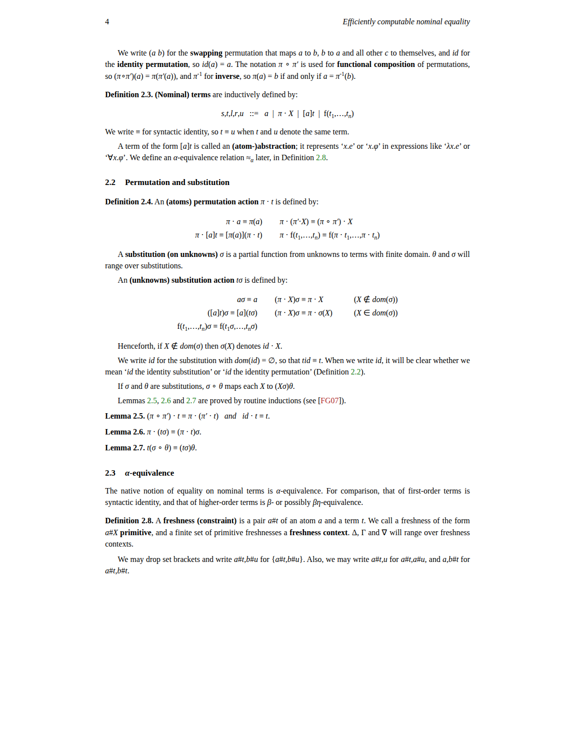4 Efficiently computable nominal equality
We write (a b) for the swapping permutation that maps a to b, b to a and all other c to themselves, and id for the identity permutation, so id(a) = a. The notation π ∘ π′ is used for functional composition of permutations, so (π∘π′)(a) = π(π′(a)), and π-1 for inverse, so π(a) = b if and only if a = π-1(b).
Definition 2.3. (Nominal) terms are inductively defined by:
s,t,l,r,u ::= a | π · X | [a]t | f(t1,…,tn)
We write ≡ for syntactic identity, so t ≡ u when t and u denote the same term.
A term of the form [a]t is called an (atom-)abstraction; it represents ‘x.e’ or ‘x.φ’ in expressions like ‘λx.e’ or ‘∀x.φ’. We define an α-equivalence relation ≈α later, in Definition 2.8.
2.2 Permutation and substitution
Definition 2.4. An (atoms) permutation action π · t is defined by:
π · a ≡ π(a)
π · (π′·X) ≡ (π ∘ π′) · X
π · [a]t ≡ [π(a)](π · t)
π · f(t1,…,tn) ≡ f(π · t1,…,π · tn)
A substitution (on unknowns) σ is a partial function from unknowns to terms with finite domain. θ and σ will range over substitutions.
An (unknowns) substitution action tσ is defined by:
aσ ≡ a
(π · X)σ ≡ π · X
(X ∉ dom(σ))
([a]t)σ ≡ [a](tσ)
(π · X)σ ≡ π · σ(X)
(X ∈ dom(σ))
f(t1,…,tn)σ ≡ f(t1σ,…,tnσ)
Henceforth, if X ∉ dom(σ) then σ(X) denotes id · X.
We write id for the substitution with dom(id) = ∅, so that tid ≡ t. When we write id, it will be clear whether we mean ‘id the identity substitution’ or ‘id the identity permutation’ (Definition 2.2).
If σ and θ are substitutions, σ ∘ θ maps each X to (Xσ)θ.
Lemmas 2.5, 2.6 and 2.7 are proved by routine inductions (see [FG07]).
Lemma 2.5. (π ∘ π′) · t ≡ π · (π′ · t) and id · t ≡ t.
Lemma 2.6. π · (tσ) ≡ (π · t)σ.
Lemma 2.7. t(σ ∘ θ) ≡ (tσ)θ.
2.3 α-equivalence
The native notion of equality on nominal terms is α-equivalence. For comparison, that of first-order terms is syntactic identity, and that of higher-order terms is β- or possibly βη-equivalence.
Definition 2.8. A freshness (constraint) is a pair a#t of an atom a and a term t. We call a freshness of the form a#X primitive, and a finite set of primitive freshnesses a freshness context. Δ, Γ and ∇ will range over freshness contexts.
We may drop set brackets and write a#t,b#u for {a#t,b#u}. Also, we may write a#t,u for a#t,a#u, and a,b#t for a#t,b#t.